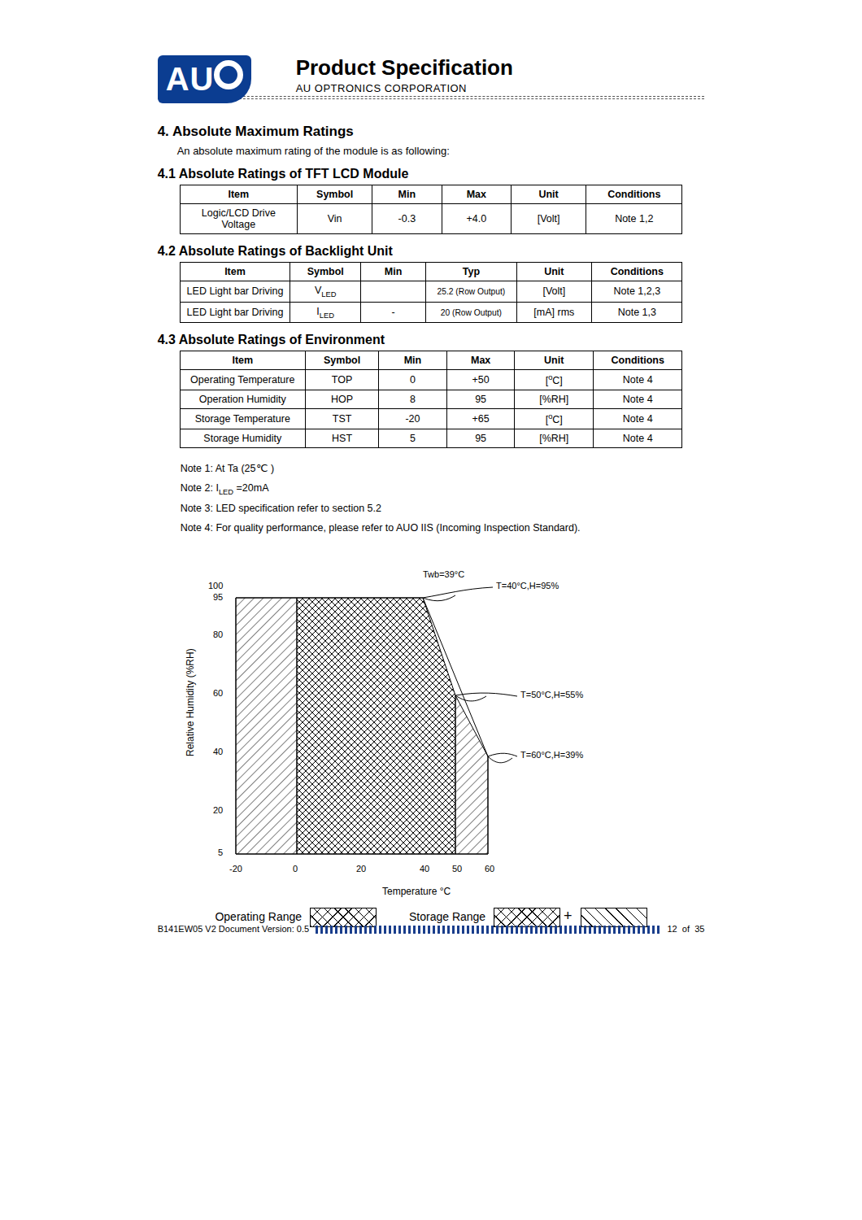AU
Product Specification
AU OPTRONICS CORPORATION
4. Absolute Maximum Ratings
An absolute maximum rating of the module is as following:
4.1 Absolute Ratings of TFT LCD Module
| Item | Symbol | Min | Max | Unit | Conditions |
| --- | --- | --- | --- | --- | --- |
| Logic/LCD Drive Voltage | Vin | -0.3 | +4.0 | [Volt] | Note 1,2 |
4.2 Absolute Ratings of Backlight Unit
| Item | Symbol | Min | Typ | Unit | Conditions |
| --- | --- | --- | --- | --- | --- |
| LED Light bar Driving | V LED | | 25.2 (Row Output) | [Volt] | Note 1,2,3 |
| LED Light bar Driving | I LED | - | 20 (Row Output) | [mA] rms | Note 1,3 |
4.3 Absolute Ratings of Environment
| Item | Symbol | Min | Max | Unit | Conditions |
| --- | --- | --- | --- | --- | --- |
| Operating Temperature | TOP | 0 | +50 | [ o C] | Note 4 |
| Operation Humidity | HOP | 8 | 95 | [%RH] | Note 4 |
| Storage Temperature | TST | -20 | +65 | [ o C] | Note 4 |
| Storage Humidity | HST | 5 | 95 | [%RH] | Note 4 |
Note 1: At Ta (25℃ )
Note 2: ILED =20mA
Note 3: LED specification refer to section 5.2
Note 4: For quality performance, please refer to AUO IIS (Incoming Inspection Standard).
Relative Humidity (%RH) Temperature °C 100 95 80 60 40 20 5 -20 0 20 40 50 60 Twb=39°C T=40°C,H=95% T=50°C,H=55% T=60°C,H=39%
Operating Range
Storage Range +
B141EW05 V2 Document Version: 0.5
12 of 35